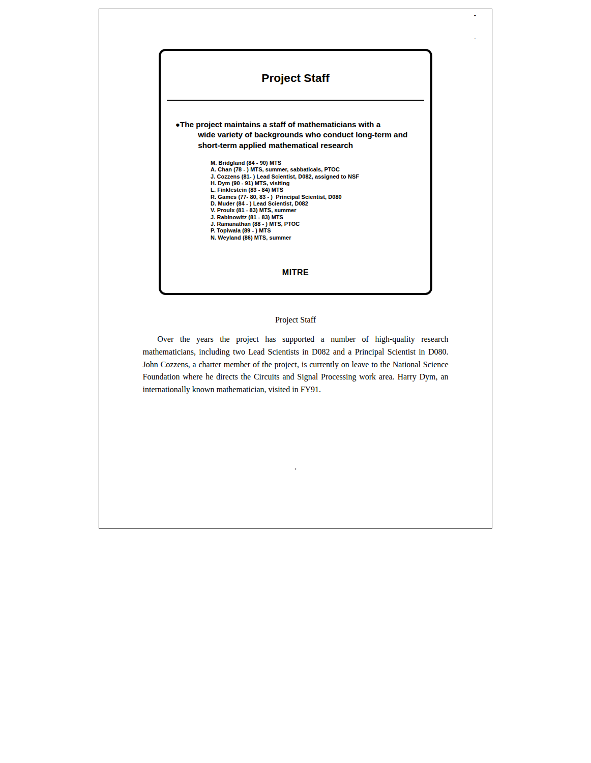• .
Project Staff
●The project maintains a staff of mathematicians with a wide variety of backgrounds who conduct long-term and short-term applied mathematical research
M. Bridgland (84 - 90) MTS
A. Chan (78 - ) MTS, summer, sabbaticals, PTOC
J. Cozzens (81- ) Lead Scientist, D082, assigned to NSF
H. Dym (90 - 91) MTS, visiting
L. Finklestein (83 - 84) MTS
R. Games (77- 80, 83 - ) Principal Scientist, D080
D. Muder (84 - ) Lead Scientist, D082
V. Proulx (81 - 83) MTS, summer
J. Rabinowitz (81 - 83) MTS
J. Ramanathan (88 - ) MTS, PTOC
P. Topiwala (89 - ) MTS
N. Weyland (86) MTS, summer
MITRE
Project Staff
Over the years the project has supported a number of high-quality research mathematicians, including two Lead Scientists in D082 and a Principal Scientist in D080. John Cozzens, a charter member of the project, is currently on leave to the National Science Foundation where he directs the Circuits and Signal Processing work area. Harry Dym, an internationally known mathematician, visited in FY91.
.